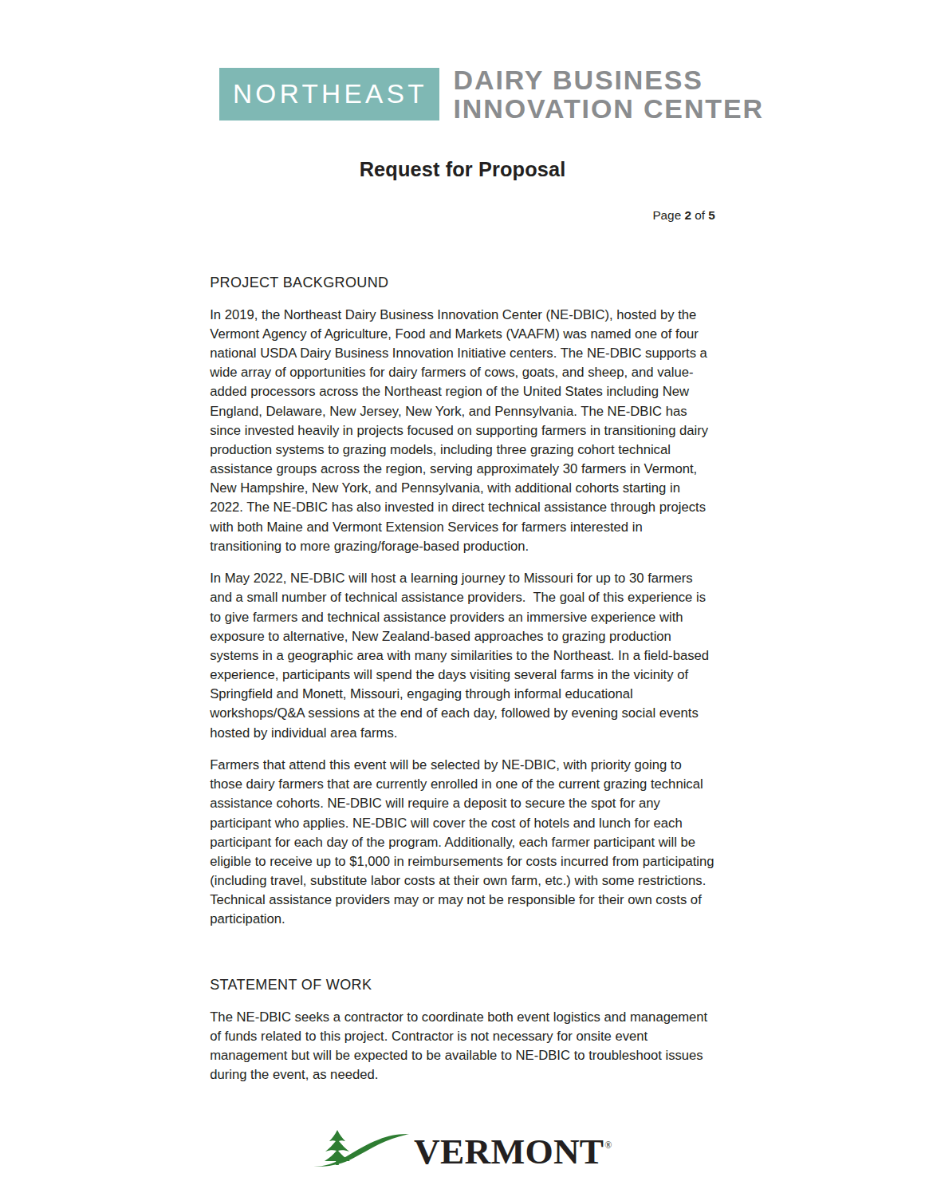NORTHEAST
DAIRY BUSINESS
INNOVATION CENTER
Request for Proposal
Page 2 of 5
PROJECT BACKGROUND
In 2019, the Northeast Dairy Business Innovation Center (NE-DBIC), hosted by the Vermont Agency of Agriculture, Food and Markets (VAAFM) was named one of four national USDA Dairy Business Innovation Initiative centers. The NE-DBIC supports a wide array of opportunities for dairy farmers of cows, goats, and sheep, and value-added processors across the Northeast region of the United States including New England, Delaware, New Jersey, New York, and Pennsylvania. The NE-DBIC has since invested heavily in projects focused on supporting farmers in transitioning dairy production systems to grazing models, including three grazing cohort technical assistance groups across the region, serving approximately 30 farmers in Vermont, New Hampshire, New York, and Pennsylvania, with additional cohorts starting in 2022. The NE-DBIC has also invested in direct technical assistance through projects with both Maine and Vermont Extension Services for farmers interested in transitioning to more grazing/forage-based production.
In May 2022, NE-DBIC will host a learning journey to Missouri for up to 30 farmers and a small number of technical assistance providers. The goal of this experience is to give farmers and technical assistance providers an immersive experience with exposure to alternative, New Zealand-based approaches to grazing production systems in a geographic area with many similarities to the Northeast. In a field-based experience, participants will spend the days visiting several farms in the vicinity of Springfield and Monett, Missouri, engaging through informal educational workshops/Q&A sessions at the end of each day, followed by evening social events hosted by individual area farms.
Farmers that attend this event will be selected by NE-DBIC, with priority going to those dairy farmers that are currently enrolled in one of the current grazing technical assistance cohorts. NE-DBIC will require a deposit to secure the spot for any participant who applies. NE-DBIC will cover the cost of hotels and lunch for each participant for each day of the program. Additionally, each farmer participant will be eligible to receive up to $1,000 in reimbursements for costs incurred from participating (including travel, substitute labor costs at their own farm, etc.) with some restrictions. Technical assistance providers may or may not be responsible for their own costs of participation.
STATEMENT OF WORK
The NE-DBIC seeks a contractor to coordinate both event logistics and management of funds related to this project. Contractor is not necessary for onsite event management but will be expected to be available to NE-DBIC to troubleshoot issues during the event, as needed.
VERMONT®